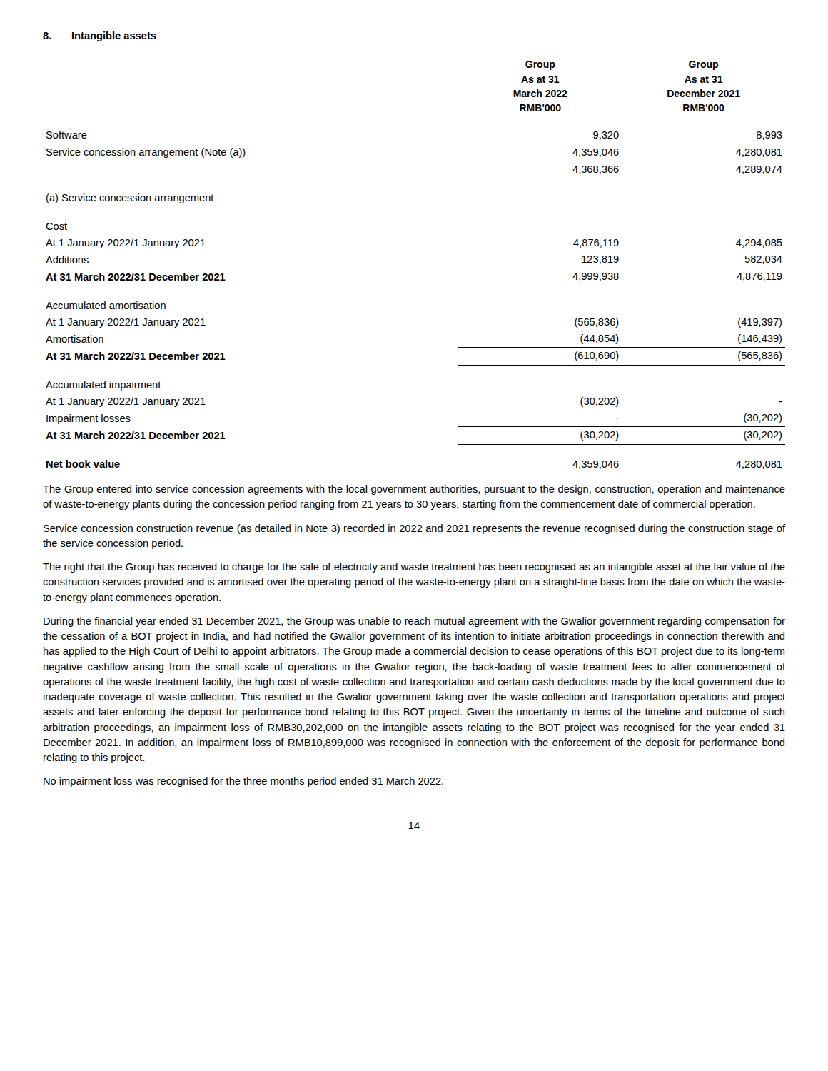8. Intangible assets
| | Group As at 31 March 2022 RMB'000 | Group As at 31 December 2021 RMB'000 |
| --- | --- | --- |
| Software | 9,320 | 8,993 |
| Service concession arrangement (Note (a)) | 4,359,046 | 4,280,081 |
| | 4,368,366 | 4,289,074 |
| (a) Service concession arrangement | | |
| Cost | | |
| At 1 January 2022/1 January 2021 | 4,876,119 | 4,294,085 |
| Additions | 123,819 | 582,034 |
| At 31 March 2022/31 December 2021 | 4,999,938 | 4,876,119 |
| Accumulated amortisation | | |
| At 1 January 2022/1 January 2021 | (565,836) | (419,397) |
| Amortisation | (44,854) | (146,439) |
| At 31 March 2022/31 December 2021 | (610,690) | (565,836) |
| Accumulated impairment | | |
| At 1 January 2022/1 January 2021 | (30,202) | - |
| Impairment losses | - | (30,202) |
| At 31 March 2022/31 December 2021 | (30,202) | (30,202) |
| Net book value | 4,359,046 | 4,280,081 |
The Group entered into service concession agreements with the local government authorities, pursuant to the design, construction, operation and maintenance of waste-to-energy plants during the concession period ranging from 21 years to 30 years, starting from the commencement date of commercial operation.
Service concession construction revenue (as detailed in Note 3) recorded in 2022 and 2021 represents the revenue recognised during the construction stage of the service concession period.
The right that the Group has received to charge for the sale of electricity and waste treatment has been recognised as an intangible asset at the fair value of the construction services provided and is amortised over the operating period of the waste-to-energy plant on a straight-line basis from the date on which the waste-to-energy plant commences operation.
During the financial year ended 31 December 2021, the Group was unable to reach mutual agreement with the Gwalior government regarding compensation for the cessation of a BOT project in India, and had notified the Gwalior government of its intention to initiate arbitration proceedings in connection therewith and has applied to the High Court of Delhi to appoint arbitrators. The Group made a commercial decision to cease operations of this BOT project due to its long-term negative cashflow arising from the small scale of operations in the Gwalior region, the back-loading of waste treatment fees to after commencement of operations of the waste treatment facility, the high cost of waste collection and transportation and certain cash deductions made by the local government due to inadequate coverage of waste collection. This resulted in the Gwalior government taking over the waste collection and transportation operations and project assets and later enforcing the deposit for performance bond relating to this BOT project. Given the uncertainty in terms of the timeline and outcome of such arbitration proceedings, an impairment loss of RMB30,202,000 on the intangible assets relating to the BOT project was recognised for the year ended 31 December 2021. In addition, an impairment loss of RMB10,899,000 was recognised in connection with the enforcement of the deposit for performance bond relating to this project.
No impairment loss was recognised for the three months period ended 31 March 2022.
14